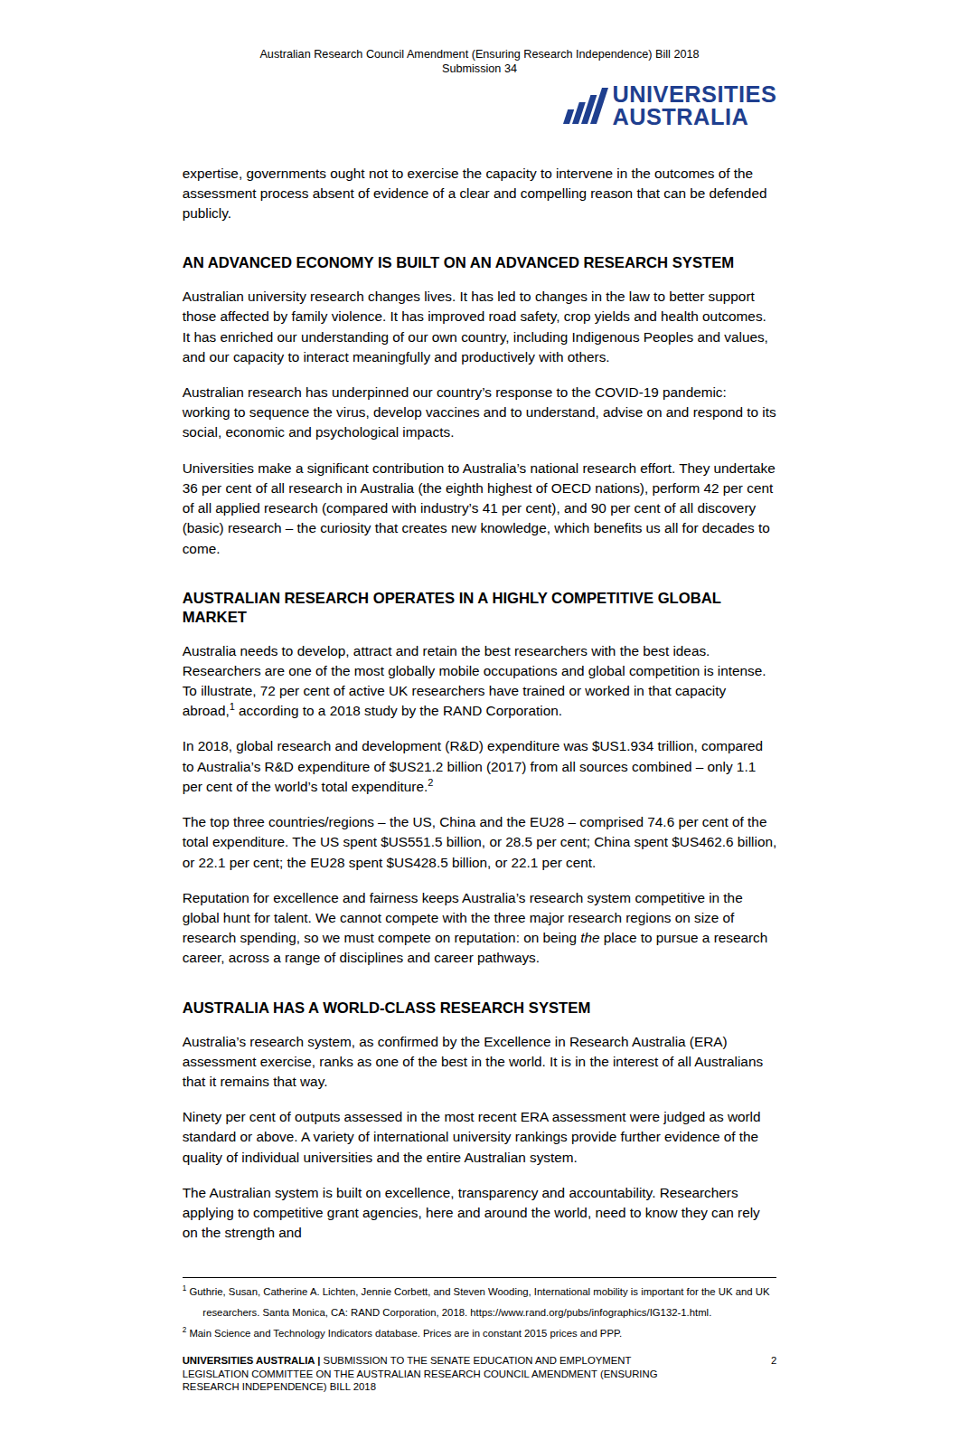Australian Research Council Amendment (Ensuring Research Independence) Bill 2018
Submission 34
UNIVERSITIES AUSTRALIA
expertise, governments ought not to exercise the capacity to intervene in the outcomes of the assessment process absent of evidence of a clear and compelling reason that can be defended publicly.
An advanced economy is built on an advanced research system
Australian university research changes lives. It has led to changes in the law to better support those affected by family violence. It has improved road safety, crop yields and health outcomes. It has enriched our understanding of our own country, including Indigenous Peoples and values, and our capacity to interact meaningfully and productively with others.
Australian research has underpinned our country’s response to the COVID-19 pandemic: working to sequence the virus, develop vaccines and to understand, advise on and respond to its social, economic and psychological impacts.
Universities make a significant contribution to Australia’s national research effort. They undertake 36 per cent of all research in Australia (the eighth highest of OECD nations), perform 42 per cent of all applied research (compared with industry’s 41 per cent), and 90 per cent of all discovery (basic) research – the curiosity that creates new knowledge, which benefits us all for decades to come.
Australian research operates in a highly competitive global market
Australia needs to develop, attract and retain the best researchers with the best ideas. Researchers are one of the most globally mobile occupations and global competition is intense. To illustrate, 72 per cent of active UK researchers have trained or worked in that capacity abroad,1 according to a 2018 study by the RAND Corporation.
In 2018, global research and development (R&D) expenditure was $US1.934 trillion, compared to Australia’s R&D expenditure of $US21.2 billion (2017) from all sources combined – only 1.1 per cent of the world’s total expenditure.2
The top three countries/regions – the US, China and the EU28 – comprised 74.6 per cent of the total expenditure. The US spent $US551.5 billion, or 28.5 per cent; China spent $US462.6 billion, or 22.1 per cent; the EU28 spent $US428.5 billion, or 22.1 per cent.
Reputation for excellence and fairness keeps Australia’s research system competitive in the global hunt for talent. We cannot compete with the three major research regions on size of research spending, so we must compete on reputation: on being the place to pursue a research career, across a range of disciplines and career pathways.
Australia has a world-class research system
Australia’s research system, as confirmed by the Excellence in Research Australia (ERA) assessment exercise, ranks as one of the best in the world. It is in the interest of all Australians that it remains that way.
Ninety per cent of outputs assessed in the most recent ERA assessment were judged as world standard or above. A variety of international university rankings provide further evidence of the quality of individual universities and the entire Australian system.
The Australian system is built on excellence, transparency and accountability. Researchers applying to competitive grant agencies, here and around the world, need to know they can rely on the strength and
1 Guthrie, Susan, Catherine A. Lichten, Jennie Corbett, and Steven Wooding, International mobility is important for the UK and UK
researchers. Santa Monica, CA: RAND Corporation, 2018. https://www.rand.org/pubs/infographics/IG132-1.html.
2 Main Science and Technology Indicators database. Prices are in constant 2015 prices and PPP.
UNIVERSITIES AUSTRALIA | SUBMISSION TO THE SENATE EDUCATION AND EMPLOYMENT LEGISLATION COMMITTEE ON THE AUSTRALIAN RESEARCH COUNCIL AMENDMENT (ENSURING RESEARCH INDEPENDENCE) BILL 2018
2